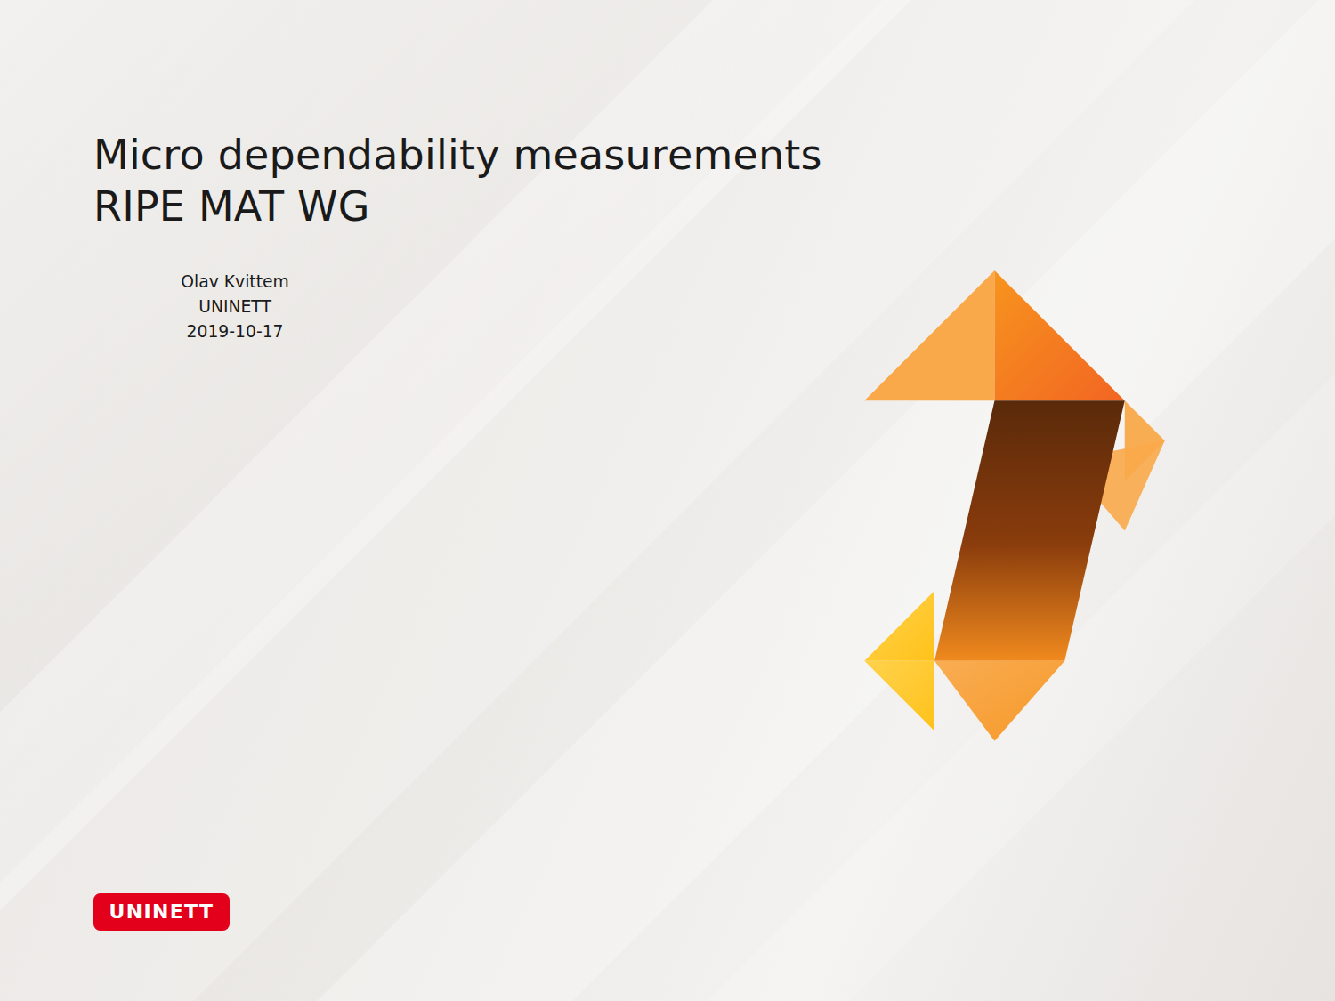Micro dependability measurements
RIPE MAT WG
Olav Kvittem
UNINETT
2019-10-17
UNINETT